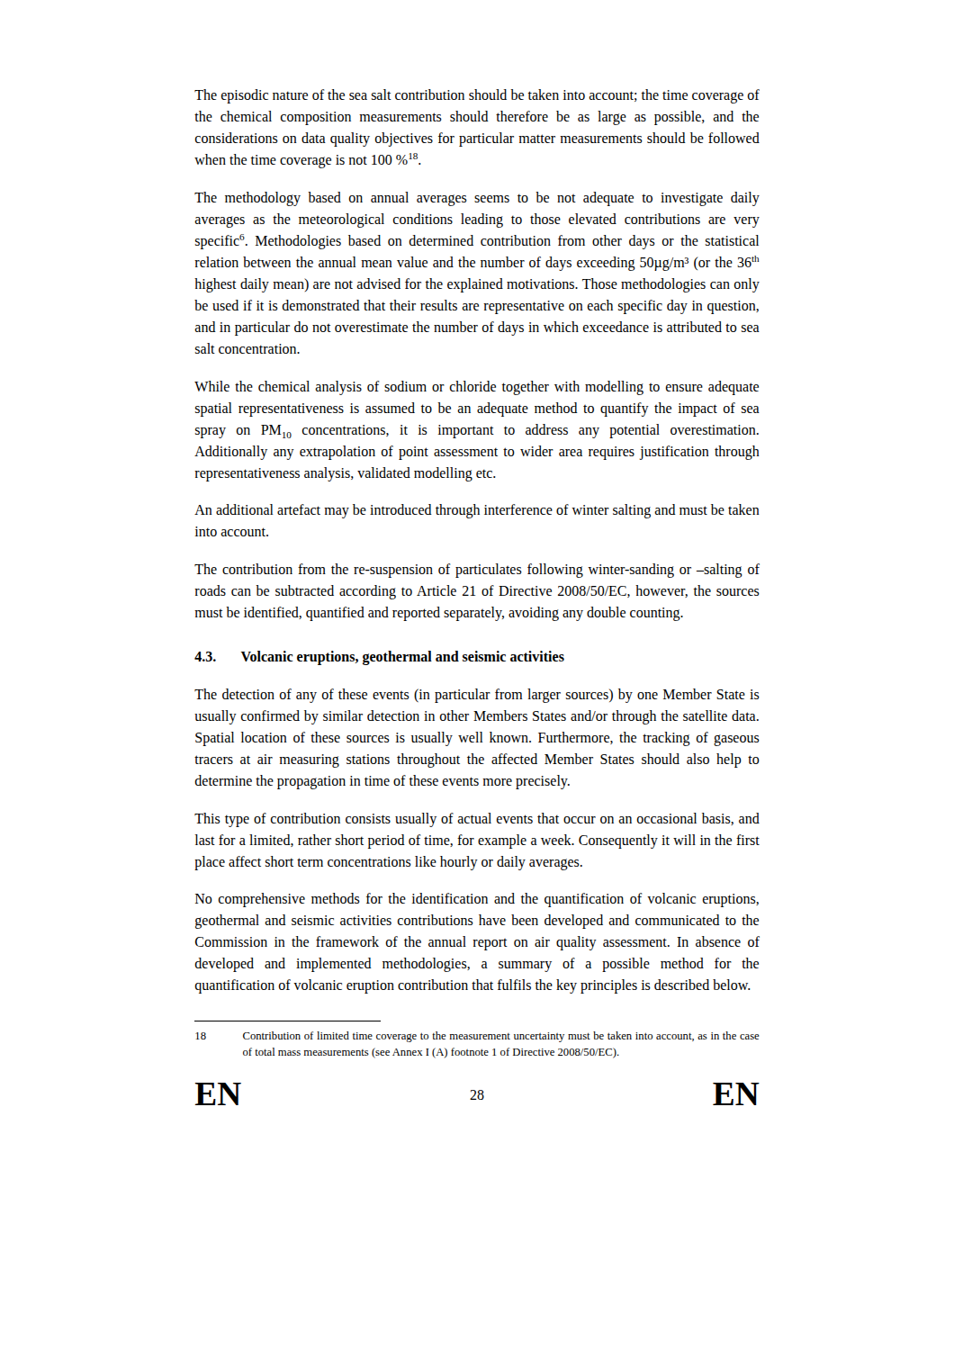The episodic nature of the sea salt contribution should be taken into account; the time coverage of the chemical composition measurements should therefore be as large as possible, and the considerations on data quality objectives for particular matter measurements should be followed when the time coverage is not 100 %18.
The methodology based on annual averages seems to be not adequate to investigate daily averages as the meteorological conditions leading to those elevated contributions are very specific6. Methodologies based on determined contribution from other days or the statistical relation between the annual mean value and the number of days exceeding 50µg/m³ (or the 36th highest daily mean) are not advised for the explained motivations. Those methodologies can only be used if it is demonstrated that their results are representative on each specific day in question, and in particular do not overestimate the number of days in which exceedance is attributed to sea salt concentration.
While the chemical analysis of sodium or chloride together with modelling to ensure adequate spatial representativeness is assumed to be an adequate method to quantify the impact of sea spray on PM10 concentrations, it is important to address any potential overestimation. Additionally any extrapolation of point assessment to wider area requires justification through representativeness analysis, validated modelling etc.
An additional artefact may be introduced through interference of winter salting and must be taken into account.
The contribution from the re-suspension of particulates following winter-sanding or –salting of roads can be subtracted according to Article 21 of Directive 2008/50/EC, however, the sources must be identified, quantified and reported separately, avoiding any double counting.
4.3. Volcanic eruptions, geothermal and seismic activities
The detection of any of these events (in particular from larger sources) by one Member State is usually confirmed by similar detection in other Members States and/or through the satellite data. Spatial location of these sources is usually well known. Furthermore, the tracking of gaseous tracers at air measuring stations throughout the affected Member States should also help to determine the propagation in time of these events more precisely.
This type of contribution consists usually of actual events that occur on an occasional basis, and last for a limited, rather short period of time, for example a week. Consequently it will in the first place affect short term concentrations like hourly or daily averages.
No comprehensive methods for the identification and the quantification of volcanic eruptions, geothermal and seismic activities contributions have been developed and communicated to the Commission in the framework of the annual report on air quality assessment. In absence of developed and implemented methodologies, a summary of a possible method for the quantification of volcanic eruption contribution that fulfils the key principles is described below.
18 Contribution of limited time coverage to the measurement uncertainty must be taken into account, as in the case of total mass measurements (see Annex I (A) footnote 1 of Directive 2008/50/EC).
EN 28 EN